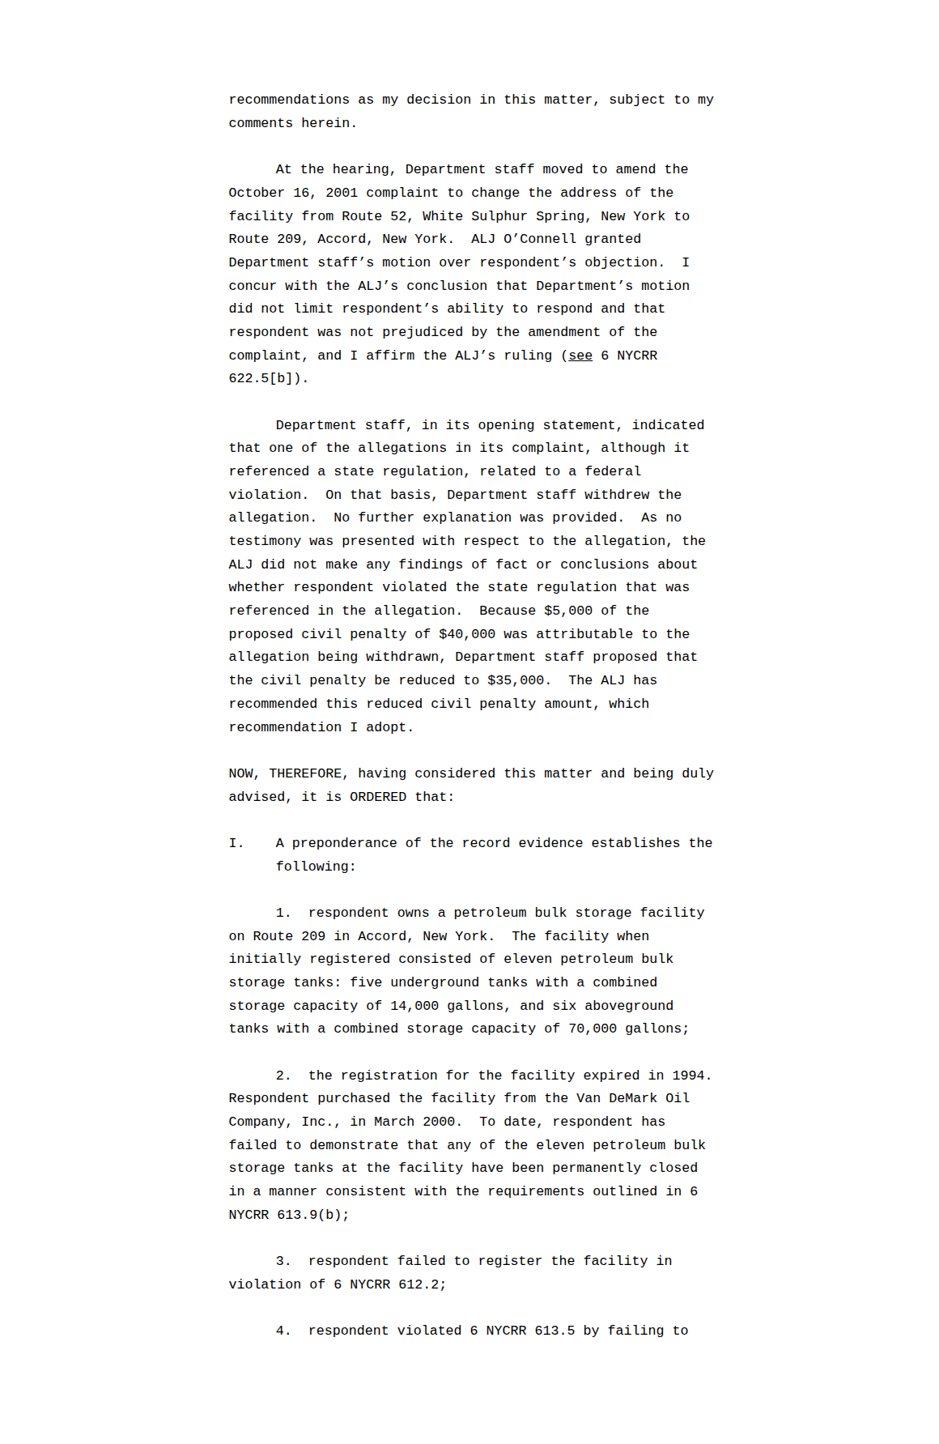recommendations as my decision in this matter, subject to my comments herein.
At the hearing, Department staff moved to amend the October 16, 2001 complaint to change the address of the facility from Route 52, White Sulphur Spring, New York to Route 209, Accord, New York. ALJ O’Connell granted Department staff’s motion over respondent’s objection. I concur with the ALJ’s conclusion that Department’s motion did not limit respondent’s ability to respond and that respondent was not prejudiced by the amendment of the complaint, and I affirm the ALJ’s ruling (see 6 NYCRR 622.5[b]).
Department staff, in its opening statement, indicated that one of the allegations in its complaint, although it referenced a state regulation, related to a federal violation. On that basis, Department staff withdrew the allegation. No further explanation was provided. As no testimony was presented with respect to the allegation, the ALJ did not make any findings of fact or conclusions about whether respondent violated the state regulation that was referenced in the allegation. Because $5,000 of the proposed civil penalty of $40,000 was attributable to the allegation being withdrawn, Department staff proposed that the civil penalty be reduced to $35,000. The ALJ has recommended this reduced civil penalty amount, which recommendation I adopt.
NOW, THEREFORE, having considered this matter and being duly advised, it is ORDERED that:
I.
A preponderance of the record evidence establishes the following:
1. respondent owns a petroleum bulk storage facility on Route 209 in Accord, New York. The facility when initially registered consisted of eleven petroleum bulk storage tanks: five underground tanks with a combined storage capacity of 14,000 gallons, and six aboveground tanks with a combined storage capacity of 70,000 gallons;
2. the registration for the facility expired in 1994. Respondent purchased the facility from the Van DeMark Oil Company, Inc., in March 2000. To date, respondent has failed to demonstrate that any of the eleven petroleum bulk storage tanks at the facility have been permanently closed in a manner consistent with the requirements outlined in 6 NYCRR 613.9(b);
3. respondent failed to register the facility in violation of 6 NYCRR 612.2;
4. respondent violated 6 NYCRR 613.5 by failing to